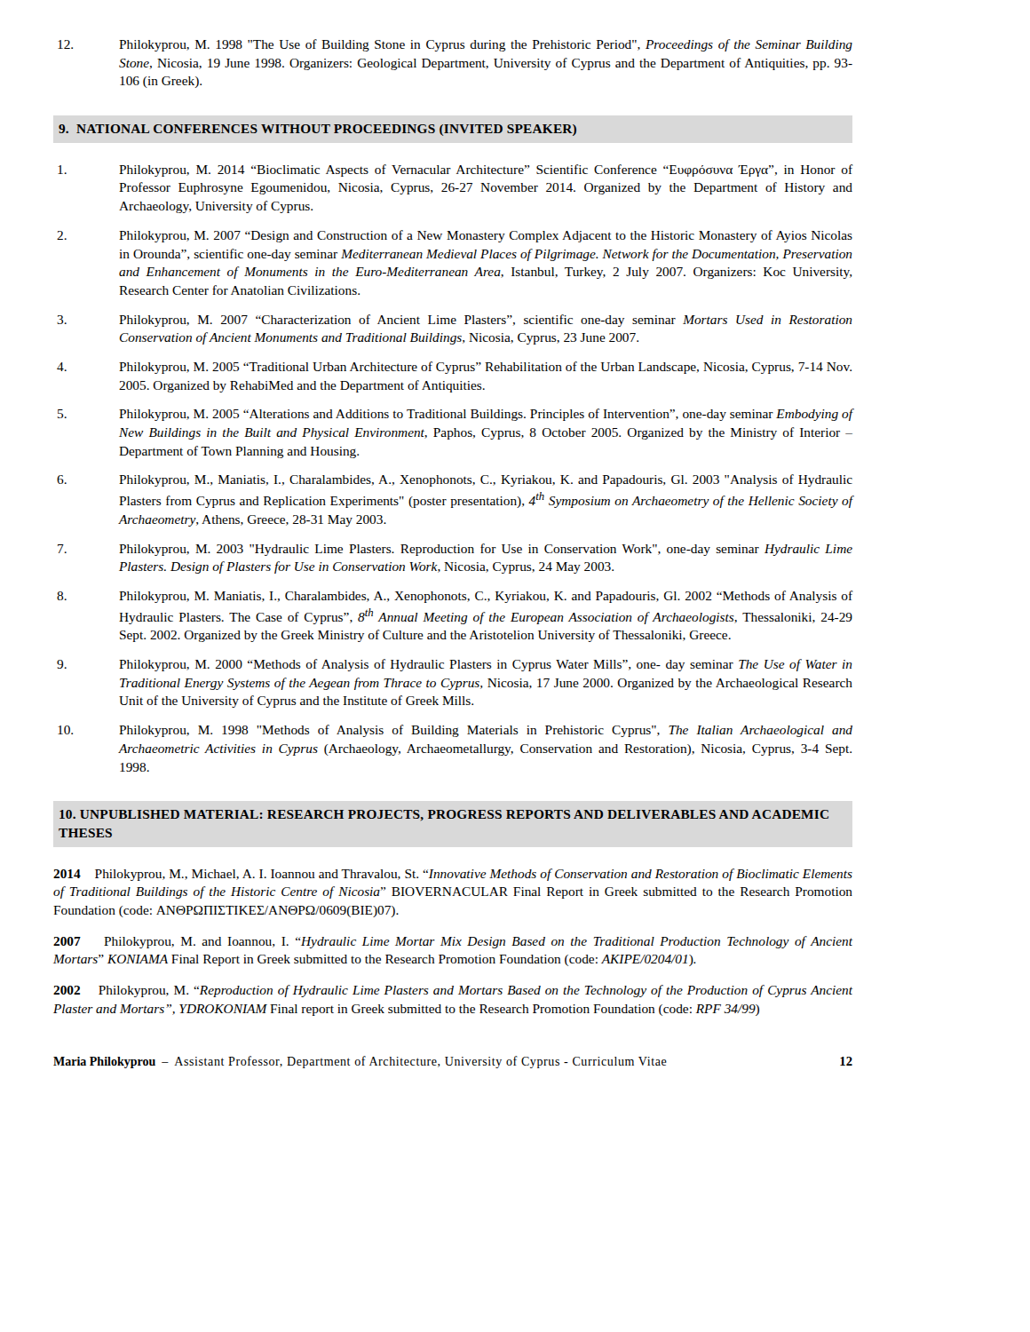12. Philokyprou, M. 1998 "The Use of Building Stone in Cyprus during the Prehistoric Period", Proceedings of the Seminar Building Stone, Nicosia, 19 June 1998. Organizers: Geological Department, University of Cyprus and the Department of Antiquities, pp. 93-106 (in Greek).
9. NATIONAL CONFERENCES WITHOUT PROCEEDINGS (INVITED SPEAKER)
1. Philokyprou, M. 2014 “Bioclimatic Aspects of Vernacular Architecture” Scientific Conference “Ευφρόσυνα Έργα”, in Honor of Professor Euphrosyne Egoumenidou, Nicosia, Cyprus, 26-27 November 2014. Organized by the Department of History and Archaeology, University of Cyprus.
2. Philokyprou, M. 2007 “Design and Construction of a New Monastery Complex Adjacent to the Historic Monastery of Ayios Nicolas in Orounda”, scientific one-day seminar Mediterranean Medieval Places of Pilgrimage. Network for the Documentation, Preservation and Enhancement of Monuments in the Euro-Mediterranean Area, Istanbul, Turkey, 2 July 2007. Organizers: Koc University, Research Center for Anatolian Civilizations.
3. Philokyprou, M. 2007 “Characterization of Ancient Lime Plasters”, scientific one-day seminar Mortars Used in Restoration Conservation of Ancient Monuments and Traditional Buildings, Nicosia, Cyprus, 23 June 2007.
4. Philokyprou, M. 2005 “Traditional Urban Architecture of Cyprus” Rehabilitation of the Urban Landscape, Nicosia, Cyprus, 7-14 Nov. 2005. Organized by RehabiMed and the Department of Antiquities.
5. Philokyprou, M. 2005 “Alterations and Additions to Traditional Buildings. Principles of Intervention”, one-day seminar Embodying of New Buildings in the Built and Physical Environment, Paphos, Cyprus, 8 October 2005. Organized by the Ministry of Interior – Department of Town Planning and Housing.
6. Philokyprou, M., Maniatis, I., Charalambides, A., Xenophonots, C., Kyriakou, K. and Papadouris, Gl. 2003 "Analysis of Hydraulic Plasters from Cyprus and Replication Experiments" (poster presentation), 4th Symposium on Archaeometry of the Hellenic Society of Archaeometry, Athens, Greece, 28-31 May 2003.
7. Philokyprou, M. 2003 "Hydraulic Lime Plasters. Reproduction for Use in Conservation Work", one-day seminar Hydraulic Lime Plasters. Design of Plasters for Use in Conservation Work, Nicosia, Cyprus, 24 May 2003.
8. Philokyprou, M. Maniatis, I., Charalambides, A., Xenophonots, C., Kyriakou, K. and Papadouris, Gl. 2002 “Methods of Analysis of Hydraulic Plasters. The Case of Cyprus”, 8th Annual Meeting of the European Association of Archaeologists, Thessaloniki, 24-29 Sept. 2002. Organized by the Greek Ministry of Culture and the Aristotelion University of Thessaloniki, Greece.
9. Philokyprou, M. 2000 “Methods of Analysis of Hydraulic Plasters in Cyprus Water Mills”, one- day seminar The Use of Water in Traditional Energy Systems of the Aegean from Thrace to Cyprus, Nicosia, 17 June 2000. Organized by the Archaeological Research Unit of the University of Cyprus and the Institute of Greek Mills.
10. Philokyprou, M. 1998 "Methods of Analysis of Building Materials in Prehistoric Cyprus", The Italian Archaeological and Archaeometric Activities in Cyprus (Archaeology, Archaeometallurgy, Conservation and Restoration), Nicosia, Cyprus, 3-4 Sept. 1998.
10. UNPUBLISHED MATERIAL: RESEARCH PROJECTS, PROGRESS REPORTS AND DELIVERABLES AND ACADEMIC THESES
2014 Philokyprou, M., Michael, A. I. Ioannou and Thravalou, St. “Innovative Methods of Conservation and Restoration of Bioclimatic Elements of Traditional Buildings of the Historic Centre of Nicosia” BIOVERNACULAR Final Report in Greek submitted to the Research Promotion Foundation (code: ΑΝΘΡΩΠΙΣΤΙΚΕΣ/ΑΝΘΡΩ/0609(ΒΙΕ)07).
2007 Philokyprou, M. and Ioannou, I. “Hydraulic Lime Mortar Mix Design Based on the Traditional Production Technology of Ancient Mortars” KONIAMA Final Report in Greek submitted to the Research Promotion Foundation (code: AKIPE/0204/01).
2002 Philokyprou, M. “Reproduction of Hydraulic Lime Plasters and Mortars Based on the Technology of the Production of Cyprus Ancient Plaster and Mortars”, YDROKONIAM Final report in Greek submitted to the Research Promotion Foundation (code: RPF 34/99)
Maria Philokyprou – Assistant Professor, Department of Architecture, University of Cyprus - Curriculum Vitae
12